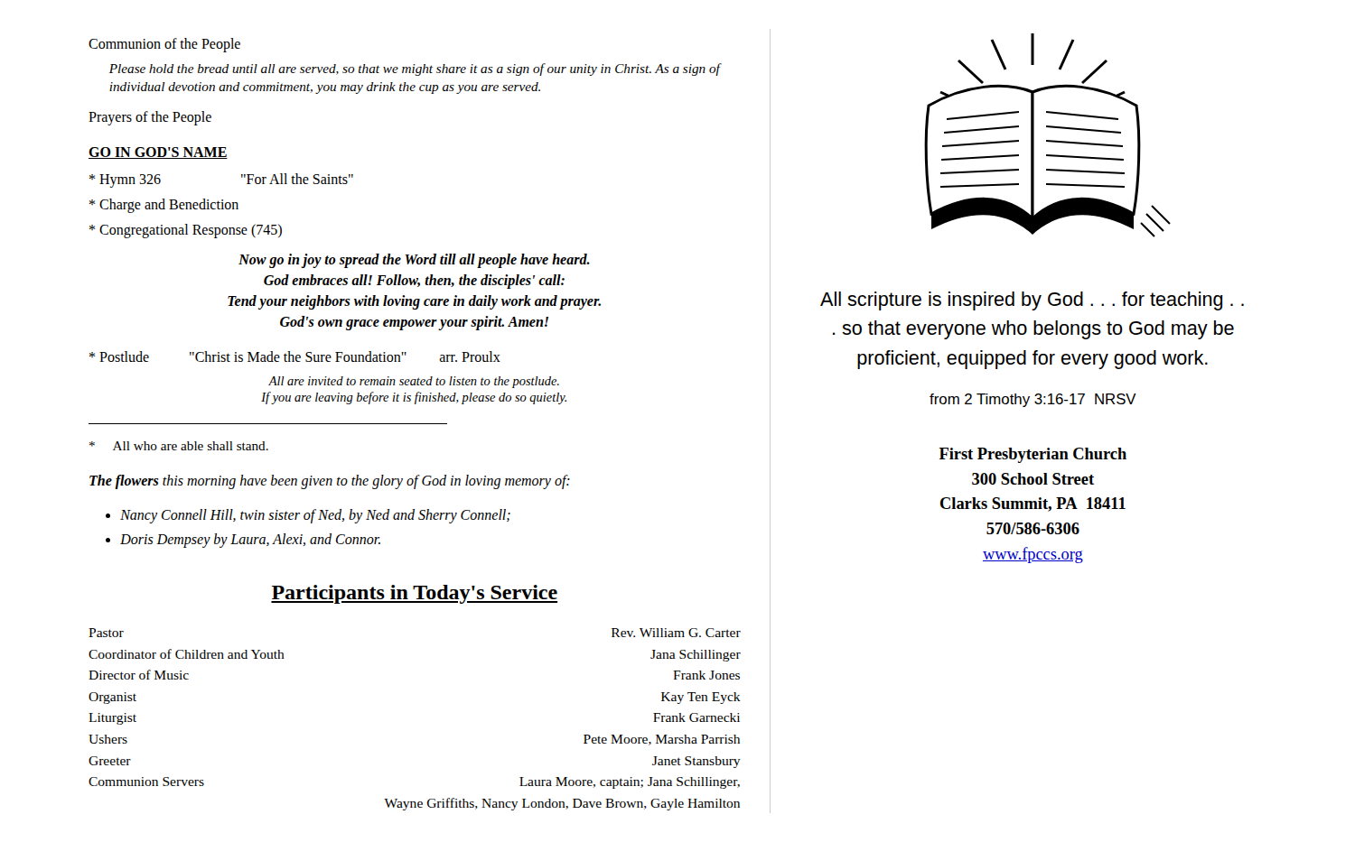Communion of the People
Please hold the bread until all are served, so that we might share it as a sign of our unity in Christ. As a sign of individual devotion and commitment, you may drink the cup as you are served.
Prayers of the People
Go in God's Name
* Hymn 326 "For All the Saints"
* Charge and Benediction
* Congregational Response (745)
Now go in joy to spread the Word till all people have heard.
God embraces all! Follow, then, the disciples' call:
Tend your neighbors with loving care in daily work and prayer.
God's own grace empower your spirit. Amen!
* Postlude "Christ is Made the Sure Foundation" arr. Proulx
All are invited to remain seated to listen to the postlude.
If you are leaving before it is finished, please do so quietly.
* All who are able shall stand.
The flowers this morning have been given to the glory of God in loving memory of:
Nancy Connell Hill, twin sister of Ned, by Ned and Sherry Connell;
Doris Dempsey by Laura, Alexi, and Connor.
Participants in Today's Service
| Pastor | Rev. William G. Carter |
| Coordinator of Children and Youth | Jana Schillinger |
| Director of Music | Frank Jones |
| Organist | Kay Ten Eyck |
| Liturgist | Frank Garnecki |
| Ushers | Pete Moore, Marsha Parrish |
| Greeter | Janet Stansbury |
| Communion Servers | Laura Moore, captain; Jana Schillinger, |
| Wayne Griffiths, Nancy London, Dave Brown, Gayle Hamilton |
All scripture is inspired by God . . . for teaching . . . so that everyone who belongs to God may be proficient, equipped for every good work.
from 2 Timothy 3:16-17 NRSV
First Presbyterian Church
300 School Street
Clarks Summit, PA 18411
570/586-6306
www.fpccs.org